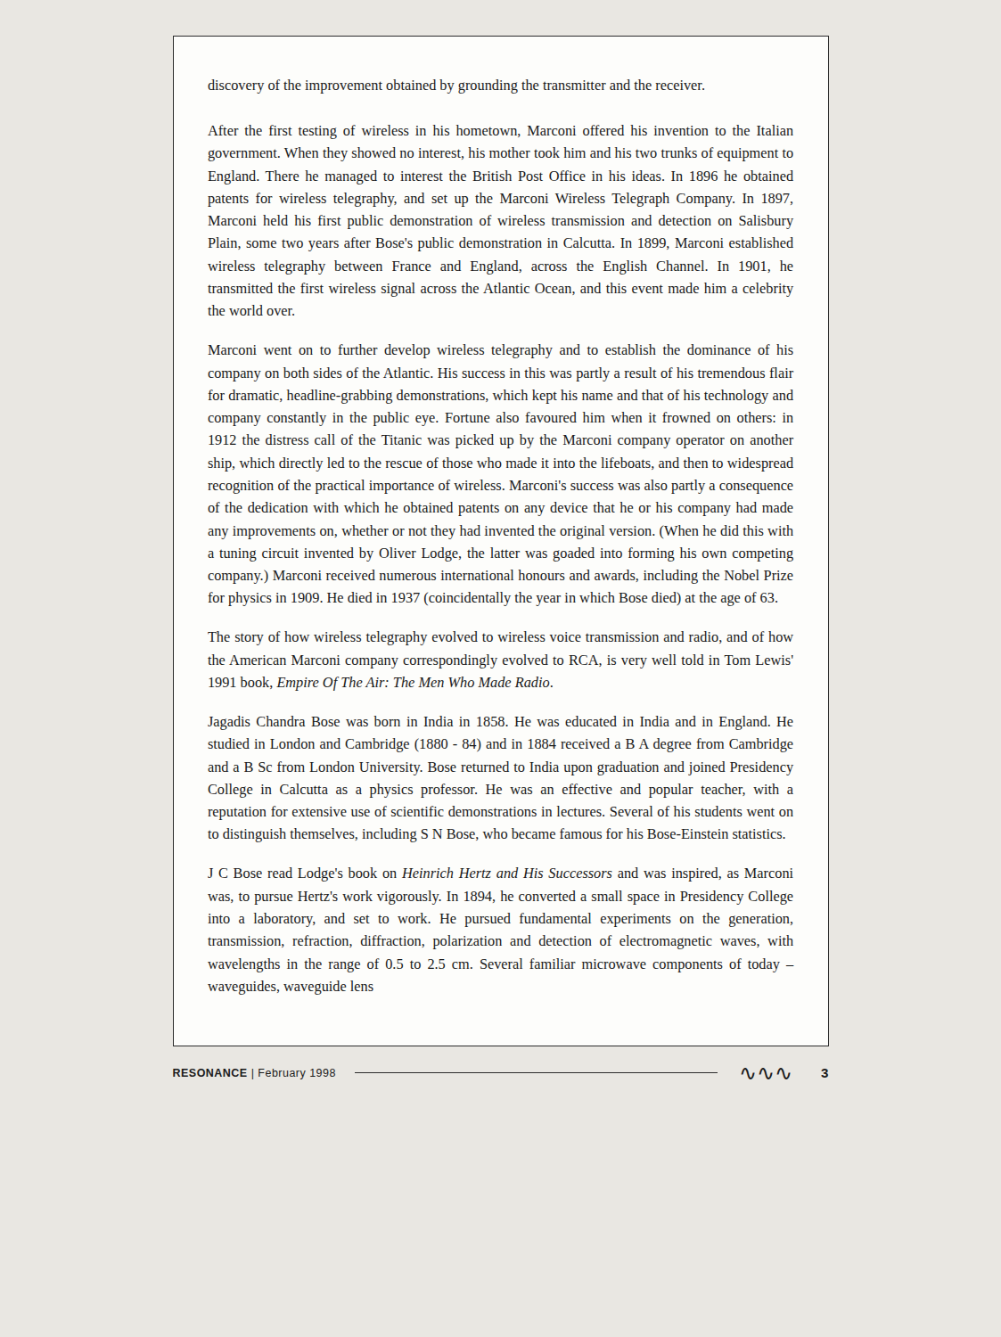discovery of the improvement obtained by grounding the transmitter and the receiver.
After the first testing of wireless in his hometown, Marconi offered his invention to the Italian government. When they showed no interest, his mother took him and his two trunks of equipment to England. There he managed to interest the British Post Office in his ideas. In 1896 he obtained patents for wireless telegraphy, and set up the Marconi Wireless Telegraph Company. In 1897, Marconi held his first public demonstration of wireless transmission and detection on Salisbury Plain, some two years after Bose's public demonstration in Calcutta. In 1899, Marconi established wireless telegraphy between France and England, across the English Channel. In 1901, he transmitted the first wireless signal across the Atlantic Ocean, and this event made him a celebrity the world over.
Marconi went on to further develop wireless telegraphy and to establish the dominance of his company on both sides of the Atlantic. His success in this was partly a result of his tremendous flair for dramatic, headline-grabbing demonstrations, which kept his name and that of his technology and company constantly in the public eye. Fortune also favoured him when it frowned on others: in 1912 the distress call of the Titanic was picked up by the Marconi company operator on another ship, which directly led to the rescue of those who made it into the lifeboats, and then to widespread recognition of the practical importance of wireless. Marconi's success was also partly a consequence of the dedication with which he obtained patents on any device that he or his company had made any improvements on, whether or not they had invented the original version. (When he did this with a tuning circuit invented by Oliver Lodge, the latter was goaded into forming his own competing company.) Marconi received numerous international honours and awards, including the Nobel Prize for physics in 1909. He died in 1937 (coincidentally the year in which Bose died) at the age of 63.
The story of how wireless telegraphy evolved to wireless voice transmission and radio, and of how the American Marconi company correspondingly evolved to RCA, is very well told in Tom Lewis' 1991 book, Empire Of The Air: The Men Who Made Radio.
Jagadis Chandra Bose was born in India in 1858. He was educated in India and in England. He studied in London and Cambridge (1880 - 84) and in 1884 received a B A degree from Cambridge and a B Sc from London University. Bose returned to India upon graduation and joined Presidency College in Calcutta as a physics professor. He was an effective and popular teacher, with a reputation for extensive use of scientific demonstrations in lectures. Several of his students went on to distinguish themselves, including S N Bose, who became famous for his Bose-Einstein statistics.
J C Bose read Lodge's book on Heinrich Hertz and His Successors and was inspired, as Marconi was, to pursue Hertz's work vigorously. In 1894, he converted a small space in Presidency College into a laboratory, and set to work. He pursued fundamental experiments on the generation, transmission, refraction, diffraction, polarization and detection of electromagnetic waves, with wavelengths in the range of 0.5 to 2.5 cm. Several familiar microwave components of today – waveguides, waveguide lens
RESONANCE | February 1998 ∿∿∿ 3